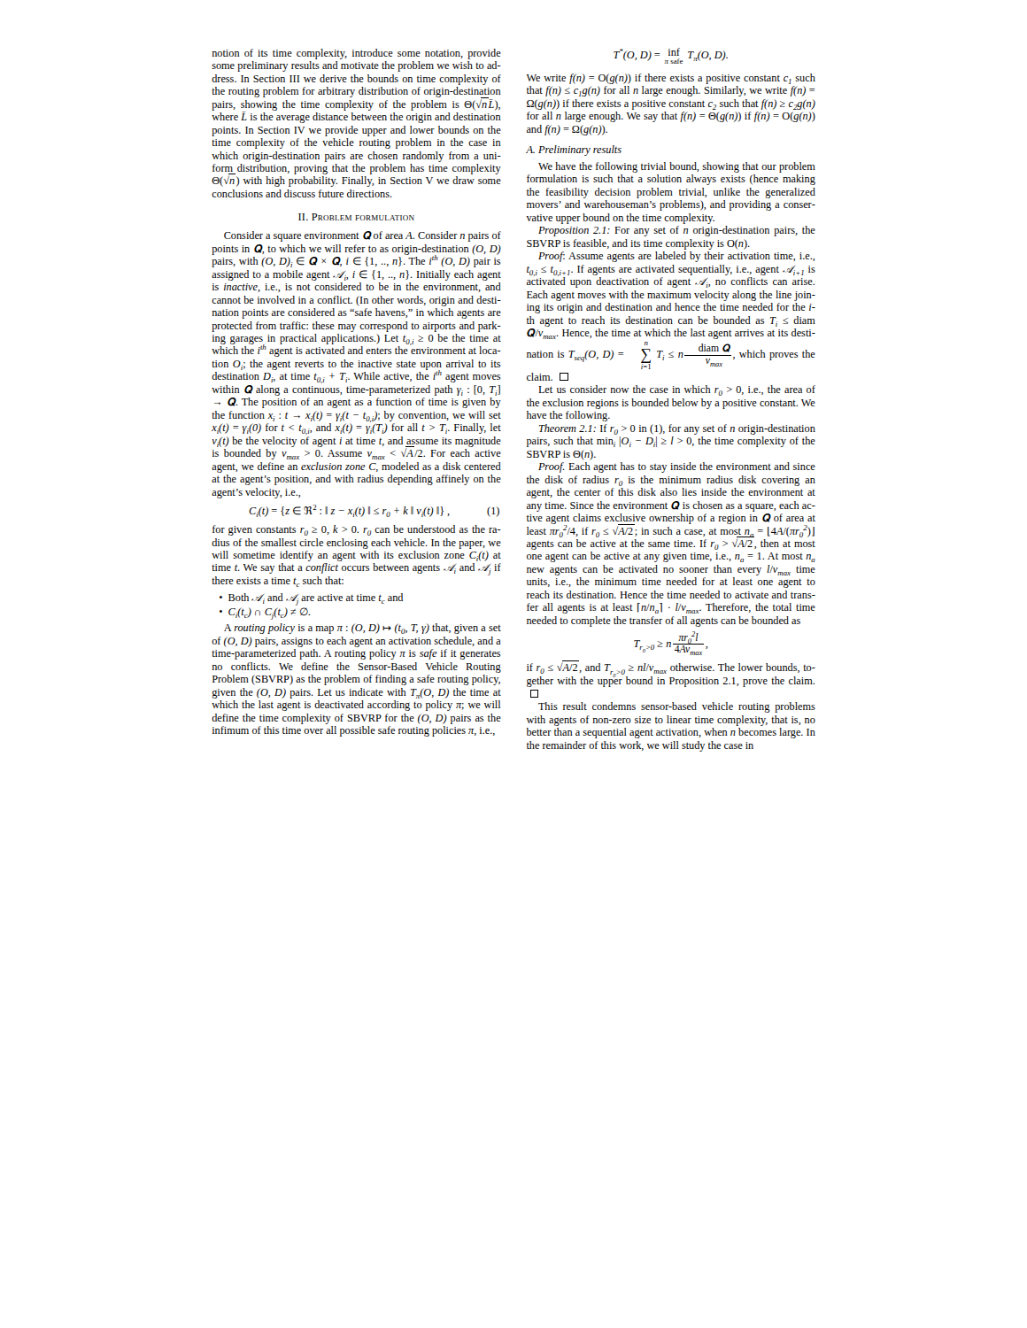notion of its time complexity, introduce some notation, provide some preliminary results and motivate the problem we wish to address. In Section III we derive the bounds on time complexity of the routing problem for arbitrary distribution of origin-destination pairs, showing the time complexity of the problem is Θ(√n L̄), where L̄ is the average distance between the origin and destination points. In Section IV we provide upper and lower bounds on the time complexity of the vehicle routing problem in the case in which origin-destination pairs are chosen randomly from a uniform distribution, proving that the problem has time complexity Θ(√n) with high probability. Finally, in Section V we draw some conclusions and discuss future directions.
II. Problem formulation
Consider a square environment 𝐐 of area A. Consider n pairs of points in 𝐐, to which we will refer to as origin-destination (O, D) pairs, with (O, D)i ∈ 𝐐 × 𝐐, i ∈ {1, .., n}. The ith (O, D) pair is assigned to a mobile agent 𝒜i, i ∈ {1, .., n}. Initially each agent is inactive, i.e., is not considered to be in the environment, and cannot be involved in a conflict. (In other words, origin and destination points are considered as “safe havens,” in which agents are protected from traffic: these may correspond to airports and parking garages in practical applications.) Let t0,i ≥ 0 be the time at which the ith agent is activated and enters the environment at location Oi; the agent reverts to the inactive state upon arrival to its destination Di, at time t0,i + Ti. While active, the ith agent moves within 𝐐 along a continuous, time-parameterized path γi : [0, Ti] → 𝐐. The position of an agent as a function of time is given by the function xi : t → xi(t) = γi(t − t0,i); by convention, we will set xi(t) = γi(0) for t < t0,i, and xi(t) = γi(Ti) for all t > Ti. Finally, let vi(t) be the velocity of agent i at time t, and assume its magnitude is bounded by vmax > 0. Assume vmax < √A/2. For each active agent, we define an exclusion zone C, modeled as a disk centered at the agent’s position, and with radius depending affinely on the agent’s velocity, i.e.,
(1) Ci(t) = {z ∈ ℜ2 : ‖ z − xi(t) ‖ ≤ r0 + k ‖ vi(t) ‖} ,
for given constants r0 ≥ 0, k > 0. r0 can be understood as the radius of the smallest circle enclosing each vehicle. In the paper, we will sometime identify an agent with its exclusion zone Ci(t) at time t. We say that a conflict occurs between agents 𝒜i and 𝒜j if there exists a time tc such that:
Both 𝒜i and 𝒜j are active at time tc and
Ci(tc) ∩ Cj(tc) ≠ ∅.
A routing policy is a map π : (O, D) ↦ (t0, T, γ) that, given a set of (O, D) pairs, assigns to each agent an activation schedule, and a time-parameterized path. A routing policy π is safe if it generates no conflicts. We define the Sensor-Based Vehicle Routing Problem (SBVRP) as the problem of finding a safe routing policy, given the (O, D) pairs. Let us indicate with Tπ(O, D) the time at which the last agent is deactivated according to policy π; we will define the time complexity of SBVRP for the (O, D) pairs as the infimum of this time over all possible safe routing policies π, i.e.,
T*(O, D) = inf π safe Tπ(O, D).
We write f(n) = O(g(n)) if there exists a positive constant c1 such that f(n) ≤ c1g(n) for all n large enough. Similarly, we write f(n) = Ω(g(n)) if there exists a positive constant c2 such that f(n) ≥ c2g(n) for all n large enough. We say that f(n) = Θ(g(n)) if f(n) = O(g(n)) and f(n) = Ω(g(n)).
A. Preliminary results
We have the following trivial bound, showing that our problem formulation is such that a solution always exists (hence making the feasibility decision problem trivial, unlike the generalized movers’ and warehouseman’s problems), and providing a conservative upper bound on the time complexity.
Proposition 2.1: For any set of n origin-destination pairs, the SBVRP is feasible, and its time complexity is O(n).
Proof: Assume agents are labeled by their activation time, i.e., t0,i ≤ t0,i+1. If agents are activated sequentially, i.e., agent 𝒜i+1 is activated upon deactivation of agent 𝒜i, no conflicts can arise. Each agent moves with the maximum velocity along the line joining its origin and destination and hence the time needed for the i-th agent to reach its destination can be bounded as Ti ≤ diam 𝐐/vmax. Hence, the time at which the last agent arrives at its destination is Tseq(O, D) = n∑i=1 Ti ≤ ndiam 𝐐 vmax, which proves the claim.
Let us consider now the case in which r0 > 0, i.e., the area of the exclusion regions is bounded below by a positive constant. We have the following.
Theorem 2.1: If r0 > 0 in (1), for any set of n origin-destination pairs, such that mini |Oi − Di| ≥ l > 0, the time complexity of the SBVRP is Θ(n).
Proof. Each agent has to stay inside the environment and since the disk of radius r0 is the minimum radius disk covering an agent, the center of this disk also lies inside the environment at any time. Since the environment 𝐐 is chosen as a square, each active agent claims exclusive ownership of a region in 𝐐 of area at least πr02/4, if r0 ≤ √A/2; in such a case, at most na = ⌊4A/(πr02)⌋ agents can be active at the same time. If r0 > √A/2, then at most one agent can be active at any given time, i.e., na = 1. At most na new agents can be activated no sooner than every l/vmax time units, i.e., the minimum time needed for at least one agent to reach its destination. Hence the time needed to activate and transfer all agents is at least n/na · l/vmax. Therefore, the total time needed to complete the transfer of all agents can be bounded as
Tr0>0 ≥ nπr02l 4Avmax,
if r0 ≤ √A/2, and Tr0>0 ≥ nl/vmax otherwise. The lower bounds, together with the upper bound in Proposition 2.1, prove the claim.
This result condemns sensor-based vehicle routing problems with agents of non-zero size to linear time complexity, that is, no better than a sequential agent activation, when n becomes large. In the remainder of this work, we will study the case in